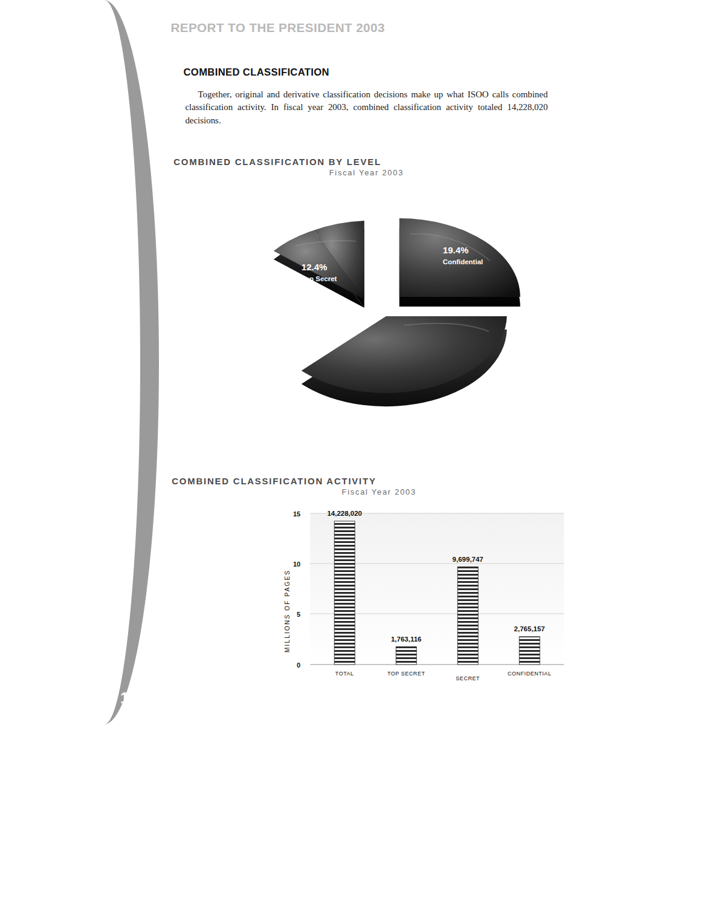Report to the President 2003
Combined Classification
Together, original and derivative classification decisions make up what ISOO calls combined classification activity. In fiscal year 2003, combined classification activity totaled 14,228,020 decisions.
Combined Classification by Level
Fiscal Year 2003
68.2% Secret 19.4% Confidential 12.4% Top Secret
Combined Classification Activity
Fiscal Year 2003
15 10 5 0 MILLIONS OF PAGES 14,228,020 1,763,116 9,699,747 2,765,157 TOTAL TOP SECRET SECRET CONFIDENTIAL
19